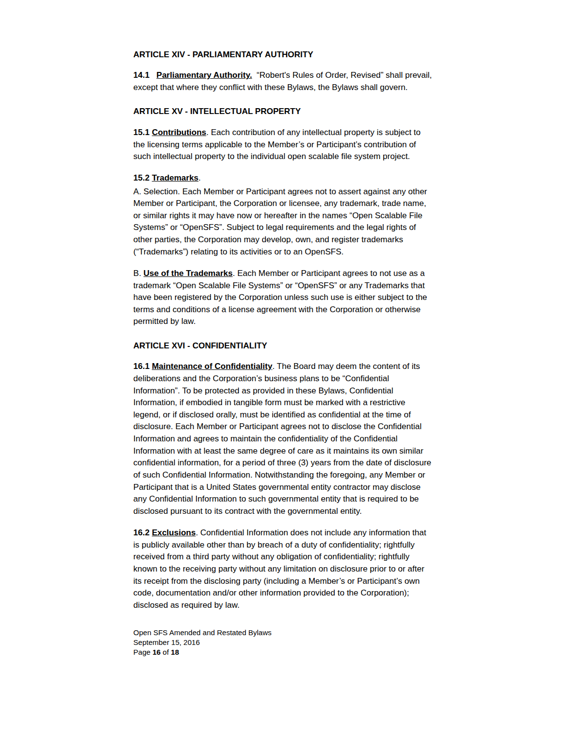ARTICLE XIV - PARLIAMENTARY AUTHORITY
14.1 Parliamentary Authority. “Robert's Rules of Order, Revised” shall prevail, except that where they conflict with these Bylaws, the Bylaws shall govern.
ARTICLE XV - INTELLECTUAL PROPERTY
15.1 Contributions. Each contribution of any intellectual property is subject to the licensing terms applicable to the Member’s or Participant’s contribution of such intellectual property to the individual open scalable file system project.
15.2 Trademarks.
A. Selection. Each Member or Participant agrees not to assert against any other Member or Participant, the Corporation or licensee, any trademark, trade name, or similar rights it may have now or hereafter in the names “Open Scalable File Systems” or “OpenSFS”. Subject to legal requirements and the legal rights of other parties, the Corporation may develop, own, and register trademarks (“Trademarks”) relating to its activities or to an OpenSFS.
B. Use of the Trademarks. Each Member or Participant agrees to not use as a trademark “Open Scalable File Systems” or “OpenSFS” or any Trademarks that have been registered by the Corporation unless such use is either subject to the terms and conditions of a license agreement with the Corporation or otherwise permitted by law.
ARTICLE XVI - CONFIDENTIALITY
16.1 Maintenance of Confidentiality. The Board may deem the content of its deliberations and the Corporation’s business plans to be “Confidential Information”. To be protected as provided in these Bylaws, Confidential Information, if embodied in tangible form must be marked with a restrictive legend, or if disclosed orally, must be identified as confidential at the time of disclosure. Each Member or Participant agrees not to disclose the Confidential Information and agrees to maintain the confidentiality of the Confidential Information with at least the same degree of care as it maintains its own similar confidential information, for a period of three (3) years from the date of disclosure of such Confidential Information. Notwithstanding the foregoing, any Member or Participant that is a United States governmental entity contractor may disclose any Confidential Information to such governmental entity that is required to be disclosed pursuant to its contract with the governmental entity.
16.2 Exclusions. Confidential Information does not include any information that is publicly available other than by breach of a duty of confidentiality; rightfully received from a third party without any obligation of confidentiality; rightfully known to the receiving party without any limitation on disclosure prior to or after its receipt from the disclosing party (including a Member’s or Participant’s own code, documentation and/or other information provided to the Corporation); disclosed as required by law.
Open SFS Amended and Restated Bylaws
September 15, 2016
Page 16 of 18